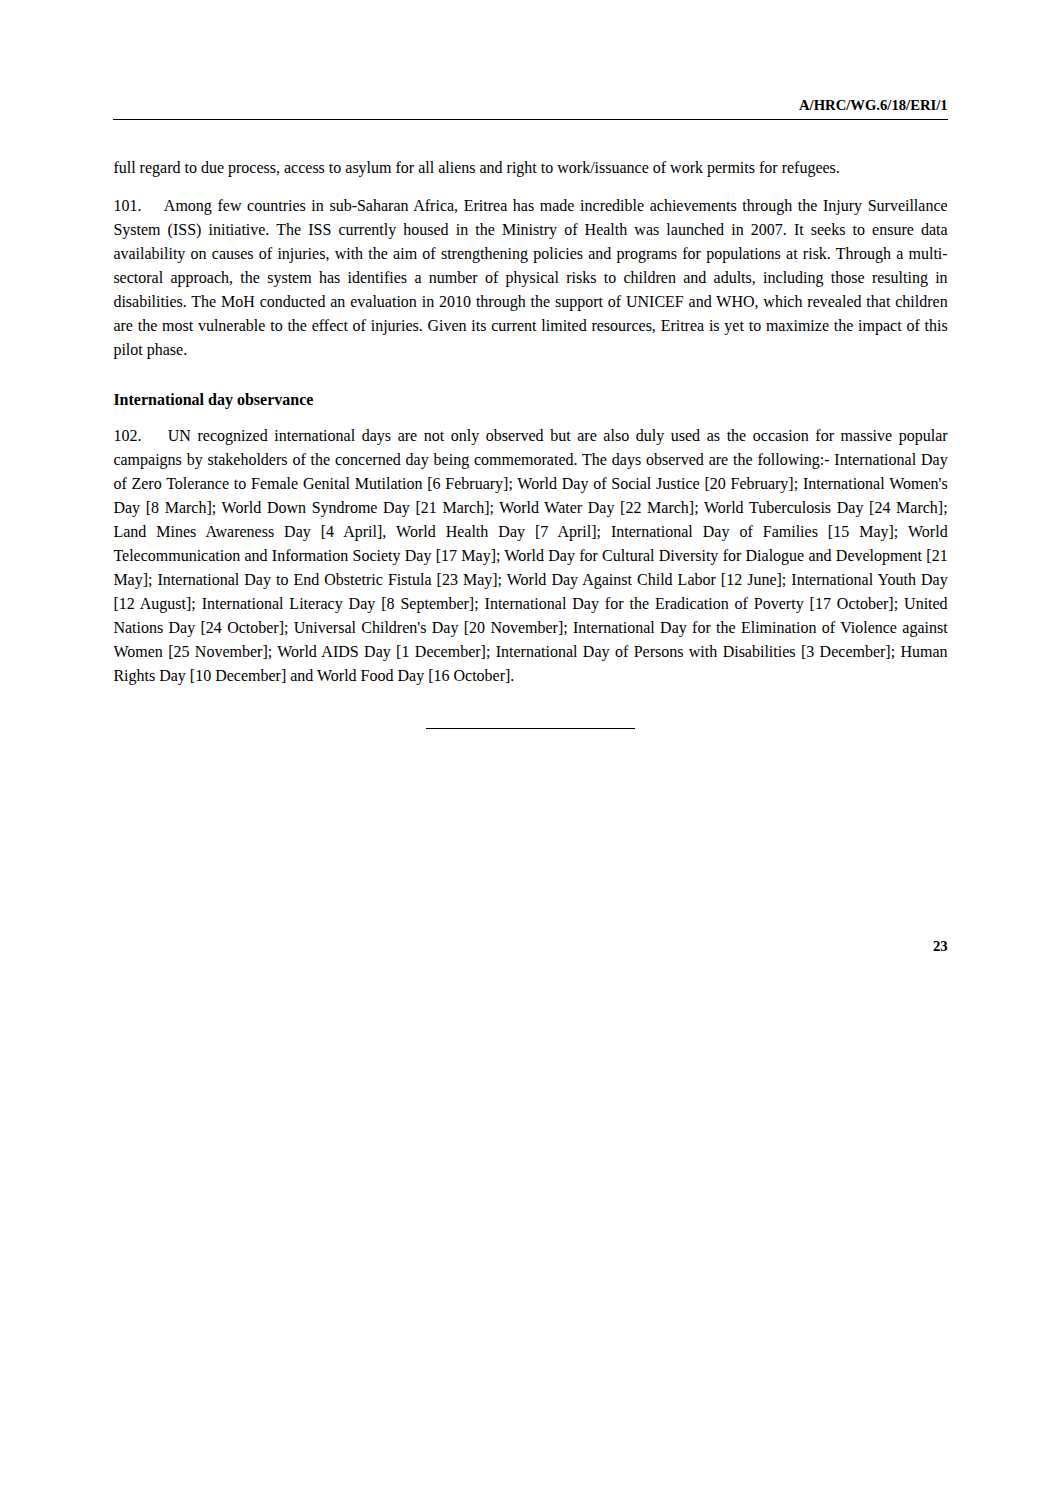A/HRC/WG.6/18/ERI/1
full regard to due process, access to asylum for all aliens and right to work/issuance of work permits for refugees.
101. Among few countries in sub-Saharan Africa, Eritrea has made incredible achievements through the Injury Surveillance System (ISS) initiative. The ISS currently housed in the Ministry of Health was launched in 2007. It seeks to ensure data availability on causes of injuries, with the aim of strengthening policies and programs for populations at risk. Through a multi-sectoral approach, the system has identifies a number of physical risks to children and adults, including those resulting in disabilities. The MoH conducted an evaluation in 2010 through the support of UNICEF and WHO, which revealed that children are the most vulnerable to the effect of injuries. Given its current limited resources, Eritrea is yet to maximize the impact of this pilot phase.
International day observance
102. UN recognized international days are not only observed but are also duly used as the occasion for massive popular campaigns by stakeholders of the concerned day being commemorated. The days observed are the following:- International Day of Zero Tolerance to Female Genital Mutilation [6 February]; World Day of Social Justice [20 February]; International Women's Day [8 March]; World Down Syndrome Day [21 March]; World Water Day [22 March]; World Tuberculosis Day [24 March]; Land Mines Awareness Day [4 April], World Health Day [7 April]; International Day of Families [15 May]; World Telecommunication and Information Society Day [17 May]; World Day for Cultural Diversity for Dialogue and Development [21 May]; International Day to End Obstetric Fistula [23 May]; World Day Against Child Labor [12 June]; International Youth Day [12 August]; International Literacy Day [8 September]; International Day for the Eradication of Poverty [17 October]; United Nations Day [24 October]; Universal Children's Day [20 November]; International Day for the Elimination of Violence against Women [25 November]; World AIDS Day [1 December]; International Day of Persons with Disabilities [3 December]; Human Rights Day [10 December] and World Food Day [16 October].
23